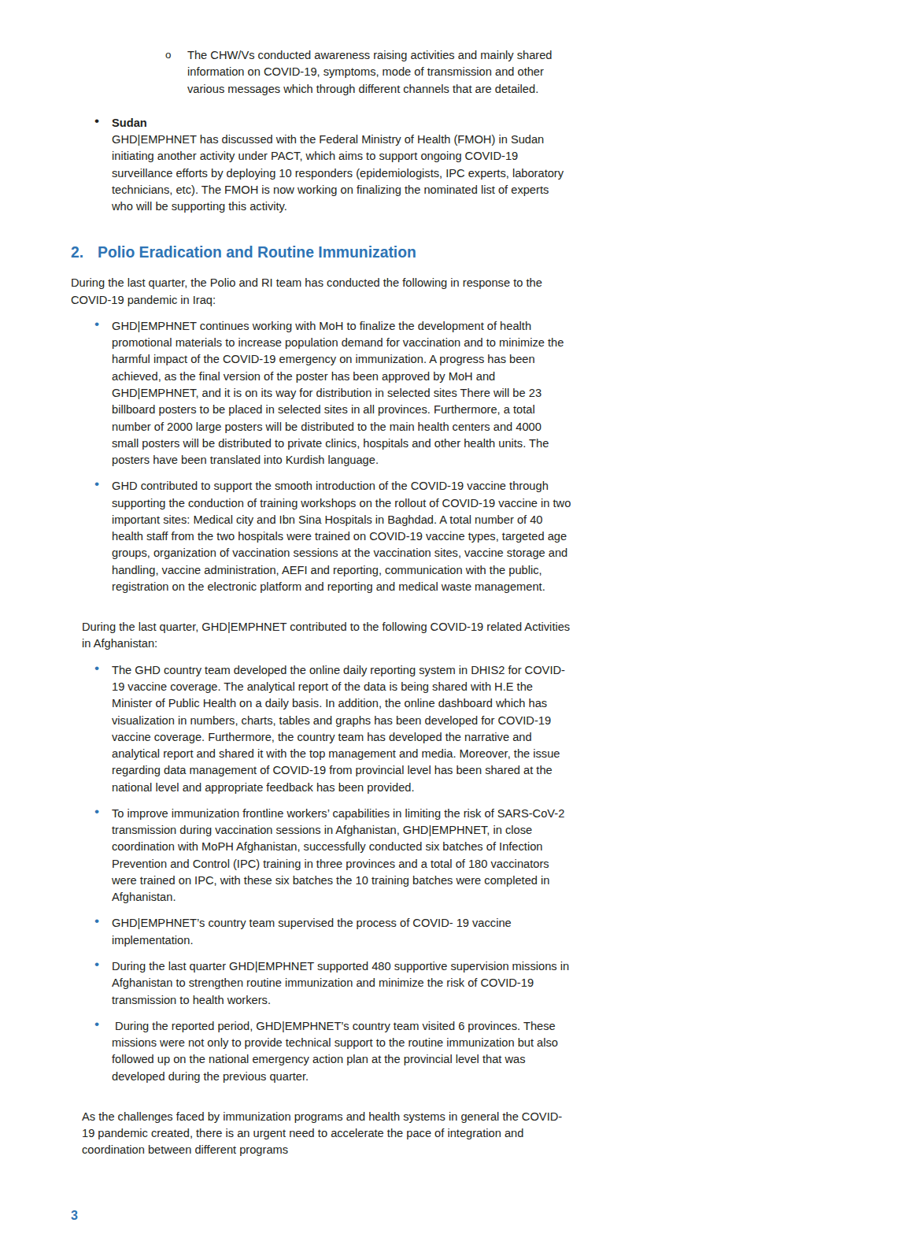The CHW/Vs conducted awareness raising activities and mainly shared information on COVID-19, symptoms, mode of transmission and other various messages which through different channels that are detailed.
Sudan
GHD|EMPHNET has discussed with the Federal Ministry of Health (FMOH) in Sudan initiating another activity under PACT, which aims to support ongoing COVID-19 surveillance efforts by deploying 10 responders (epidemiologists, IPC experts, laboratory technicians, etc). The FMOH is now working on finalizing the nominated list of experts who will be supporting this activity.
2. Polio Eradication and Routine Immunization
During the last quarter, the Polio and RI team has conducted the following in response to the COVID-19 pandemic in Iraq:
GHD|EMPHNET continues working with MoH to finalize the development of health promotional materials to increase population demand for vaccination and to minimize the harmful impact of the COVID-19 emergency on immunization. A progress has been achieved, as the final version of the poster has been approved by MoH and GHD|EMPHNET, and it is on its way for distribution in selected sites There will be 23 billboard posters to be placed in selected sites in all provinces. Furthermore, a total number of 2000 large posters will be distributed to the main health centers and 4000 small posters will be distributed to private clinics, hospitals and other health units. The posters have been translated into Kurdish language.
GHD contributed to support the smooth introduction of the COVID-19 vaccine through supporting the conduction of training workshops on the rollout of COVID-19 vaccine in two important sites: Medical city and Ibn Sina Hospitals in Baghdad. A total number of 40 health staff from the two hospitals were trained on COVID-19 vaccine types, targeted age groups, organization of vaccination sessions at the vaccination sites, vaccine storage and handling, vaccine administration, AEFI and reporting, communication with the public, registration on the electronic platform and reporting and medical waste management.
During the last quarter, GHD|EMPHNET contributed to the following COVID-19 related Activities in Afghanistan:
The GHD country team developed the online daily reporting system in DHIS2 for COVID-19 vaccine coverage. The analytical report of the data is being shared with H.E the Minister of Public Health on a daily basis. In addition, the online dashboard which has visualization in numbers, charts, tables and graphs has been developed for COVID-19 vaccine coverage. Furthermore, the country team has developed the narrative and analytical report and shared it with the top management and media. Moreover, the issue regarding data management of COVID-19 from provincial level has been shared at the national level and appropriate feedback has been provided.
To improve immunization frontline workers’ capabilities in limiting the risk of SARS-CoV-2 transmission during vaccination sessions in Afghanistan, GHD|EMPHNET, in close coordination with MoPH Afghanistan, successfully conducted six batches of Infection Prevention and Control (IPC) training in three provinces and a total of 180 vaccinators were trained on IPC, with these six batches the 10 training batches were completed in Afghanistan.
GHD|EMPHNET’s country team supervised the process of COVID- 19 vaccine implementation.
During the last quarter GHD|EMPHNET supported 480 supportive supervision missions in Afghanistan to strengthen routine immunization and minimize the risk of COVID-19 transmission to health workers.
During the reported period, GHD|EMPHNET’s country team visited 6 provinces. These missions were not only to provide technical support to the routine immunization but also followed up on the national emergency action plan at the provincial level that was developed during the previous quarter.
As the challenges faced by immunization programs and health systems in general the COVID-19 pandemic created, there is an urgent need to accelerate the pace of integration and coordination between different programs
3